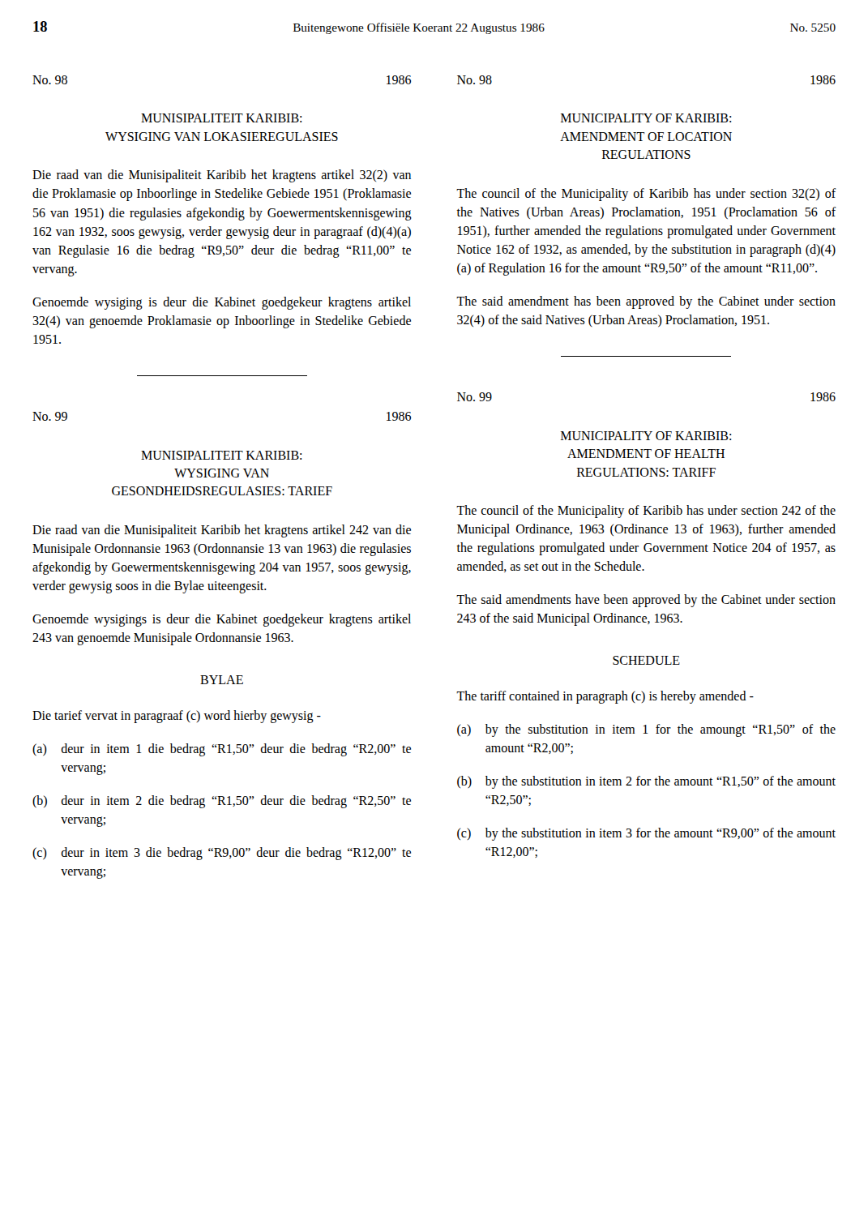18 Buitengewone Offisiële Koerant 22 Augustus 1986 No. 5250
No. 98 1986
Munisipaliteit Karibib:
Wysiging van Lokasieregulasies
Die raad van die Munisipaliteit Karibib het kragtens artikel 32(2) van die Proklamasie op Inboorlinge in Stedelike Gebiede 1951 (Proklamasie 56 van 1951) die regulasies afgekondig by Goewermentskennisgewing 162 van 1932, soos gewysig, verder gewysig deur in paragraaf (d)(4)(a) van Regulasie 16 die bedrag “R9,50” deur die bedrag “R11,00” te vervang.
Genoemde wysiging is deur die Kabinet goedgekeur kragtens artikel 32(4) van genoemde Proklamasie op Inboorlinge in Stedelike Gebiede 1951.
No. 99 1986
Munisipaliteit Karibib:
Wysiging van
Gesondheidsregulasies: Tarief
Die raad van die Munisipaliteit Karibib het kragtens artikel 242 van die Munisipale Ordonnansie 1963 (Ordonnansie 13 van 1963) die regulasies afgekondig by Goewermentskennisgewing 204 van 1957, soos gewysig, verder gewysig soos in die Bylae uiteengesit.
Genoemde wysigings is deur die Kabinet goedgekeur kragtens artikel 243 van genoemde Munisipale Ordonnansie 1963.
Bylae
Die tarief vervat in paragraaf (c) word hierby gewysig -
(a) deur in item 1 die bedrag “R1,50” deur die bedrag “R2,00” te vervang;
(b) deur in item 2 die bedrag “R1,50” deur die bedrag “R2,50” te vervang;
(c) deur in item 3 die bedrag “R9,00” deur die bedrag “R12,00” te vervang;
No. 98 1986
Municipality of Karibib:
Amendment of Location
Regulations
The council of the Municipality of Karibib has under section 32(2) of the Natives (Urban Areas) Proclamation, 1951 (Proclamation 56 of 1951), further amended the regulations promulgated under Government Notice 162 of 1932, as amended, by the substitution in paragraph (d)(4)(a) of Regulation 16 for the amount “R9,50” of the amount “R11,00”.
The said amendment has been approved by the Cabinet under section 32(4) of the said Natives (Urban Areas) Proclamation, 1951.
No. 99 1986
Municipality of Karibib:
Amendment of Health
Regulations: Tariff
The council of the Municipality of Karibib has under section 242 of the Municipal Ordinance, 1963 (Ordinance 13 of 1963), further amended the regulations promulgated under Government Notice 204 of 1957, as amended, as set out in the Schedule.
The said amendments have been approved by the Cabinet under section 243 of the said Municipal Ordinance, 1963.
Schedule
The tariff contained in paragraph (c) is hereby amended -
(a) by the substitution in item 1 for the amoungt “R1,50” of the amount “R2,00”;
(b) by the substitution in item 2 for the amount “R1,50” of the amount “R2,50”;
(c) by the substitution in item 3 for the amount “R9,00” of the amount “R12,00”;